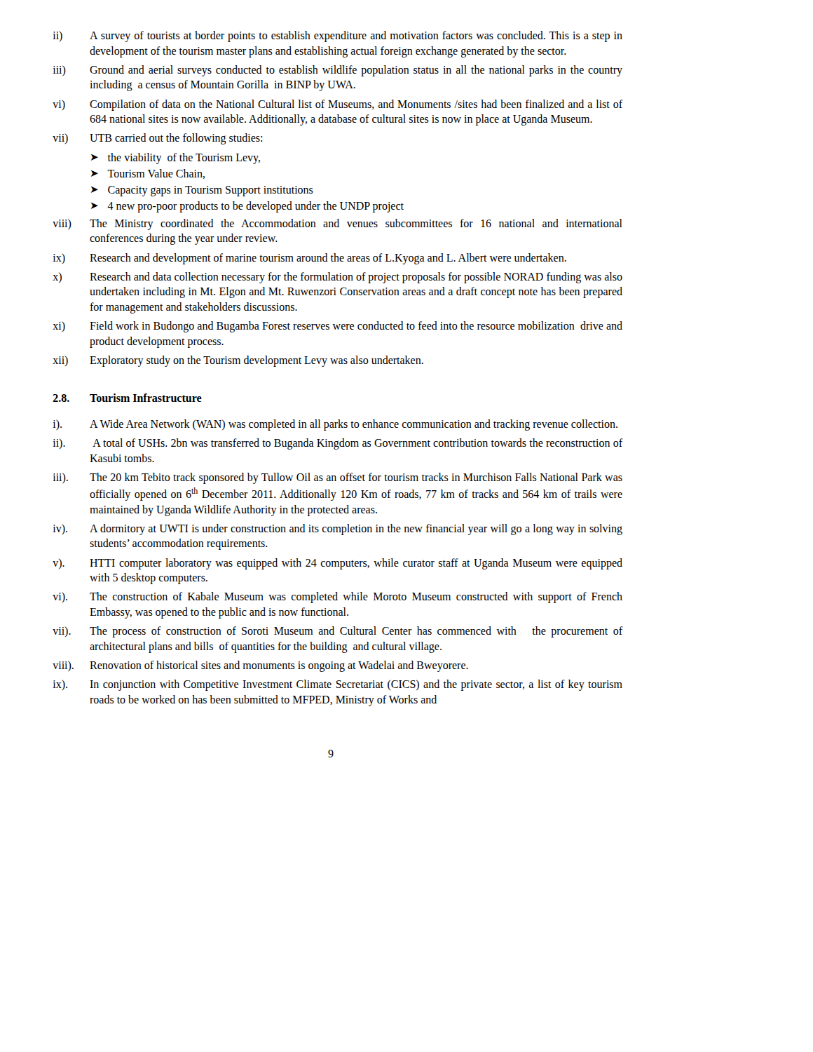ii) A survey of tourists at border points to establish expenditure and motivation factors was concluded. This is a step in development of the tourism master plans and establishing actual foreign exchange generated by the sector.
iii) Ground and aerial surveys conducted to establish wildlife population status in all the national parks in the country including a census of Mountain Gorilla in BINP by UWA.
vi) Compilation of data on the National Cultural list of Museums, and Monuments /sites had been finalized and a list of 684 national sites is now available. Additionally, a database of cultural sites is now in place at Uganda Museum.
vii) UTB carried out the following studies:
the viability of the Tourism Levy,
Tourism Value Chain,
Capacity gaps in Tourism Support institutions
4 new pro-poor products to be developed under the UNDP project
viii) The Ministry coordinated the Accommodation and venues subcommittees for 16 national and international conferences during the year under review.
ix) Research and development of marine tourism around the areas of L.Kyoga and L. Albert were undertaken.
x) Research and data collection necessary for the formulation of project proposals for possible NORAD funding was also undertaken including in Mt. Elgon and Mt. Ruwenzori Conservation areas and a draft concept note has been prepared for management and stakeholders discussions.
xi) Field work in Budongo and Bugamba Forest reserves were conducted to feed into the resource mobilization drive and product development process.
xii) Exploratory study on the Tourism development Levy was also undertaken.
2.8. Tourism Infrastructure
i). A Wide Area Network (WAN) was completed in all parks to enhance communication and tracking revenue collection.
ii). A total of USHs. 2bn was transferred to Buganda Kingdom as Government contribution towards the reconstruction of Kasubi tombs.
iii). The 20 km Tebito track sponsored by Tullow Oil as an offset for tourism tracks in Murchison Falls National Park was officially opened on 6th December 2011. Additionally 120 Km of roads, 77 km of tracks and 564 km of trails were maintained by Uganda Wildlife Authority in the protected areas.
iv). A dormitory at UWTI is under construction and its completion in the new financial year will go a long way in solving students’ accommodation requirements.
v). HTTI computer laboratory was equipped with 24 computers, while curator staff at Uganda Museum were equipped with 5 desktop computers.
vi). The construction of Kabale Museum was completed while Moroto Museum constructed with support of French Embassy, was opened to the public and is now functional.
vii). The process of construction of Soroti Museum and Cultural Center has commenced with the procurement of architectural plans and bills of quantities for the building and cultural village.
viii). Renovation of historical sites and monuments is ongoing at Wadelai and Bweyorere.
ix). In conjunction with Competitive Investment Climate Secretariat (CICS) and the private sector, a list of key tourism roads to be worked on has been submitted to MFPED, Ministry of Works and
9